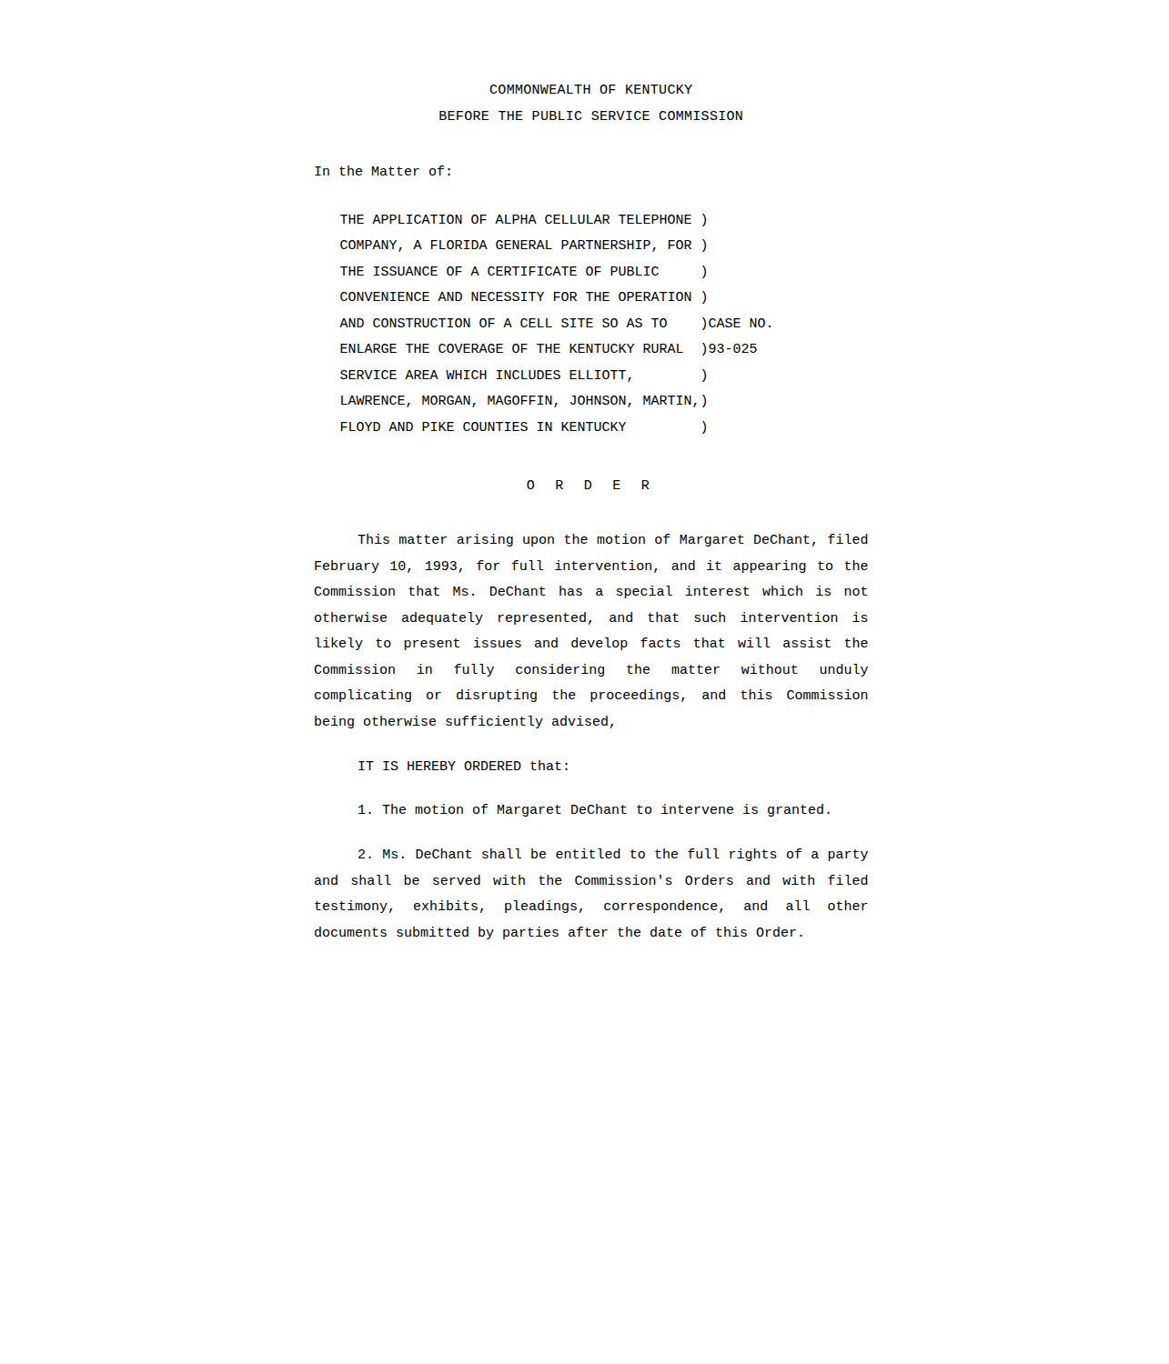COMMONWEALTH OF KENTUCKY
BEFORE THE PUBLIC SERVICE COMMISSION
In the Matter of:
| THE APPLICATION OF ALPHA CELLULAR TELEPHONE | ) | |
| COMPANY, A FLORIDA GENERAL PARTNERSHIP, FOR | ) | |
| THE ISSUANCE OF A CERTIFICATE OF PUBLIC | ) | |
| CONVENIENCE AND NECESSITY FOR THE OPERATION | ) | |
| AND CONSTRUCTION OF A CELL SITE SO AS TO | ) | CASE NO. |
| ENLARGE THE COVERAGE OF THE KENTUCKY RURAL | ) | 93-025 |
| SERVICE AREA WHICH INCLUDES ELLIOTT, | ) | |
| LAWRENCE, MORGAN, MAGOFFIN, JOHNSON, MARTIN, | ) | |
| FLOYD AND PIKE COUNTIES IN KENTUCKY | ) | |
O R D E R
This matter arising upon the motion of Margaret DeChant, filed February 10, 1993, for full intervention, and it appearing to the Commission that Ms. DeChant has a special interest which is not otherwise adequately represented, and that such intervention is likely to present issues and develop facts that will assist the Commission in fully considering the matter without unduly complicating or disrupting the proceedings, and this Commission being otherwise sufficiently advised,
IT IS HEREBY ORDERED that:
1. The motion of Margaret DeChant to intervene is granted.
2. Ms. DeChant shall be entitled to the full rights of a party and shall be served with the Commission's Orders and with filed testimony, exhibits, pleadings, correspondence, and all other documents submitted by parties after the date of this Order.